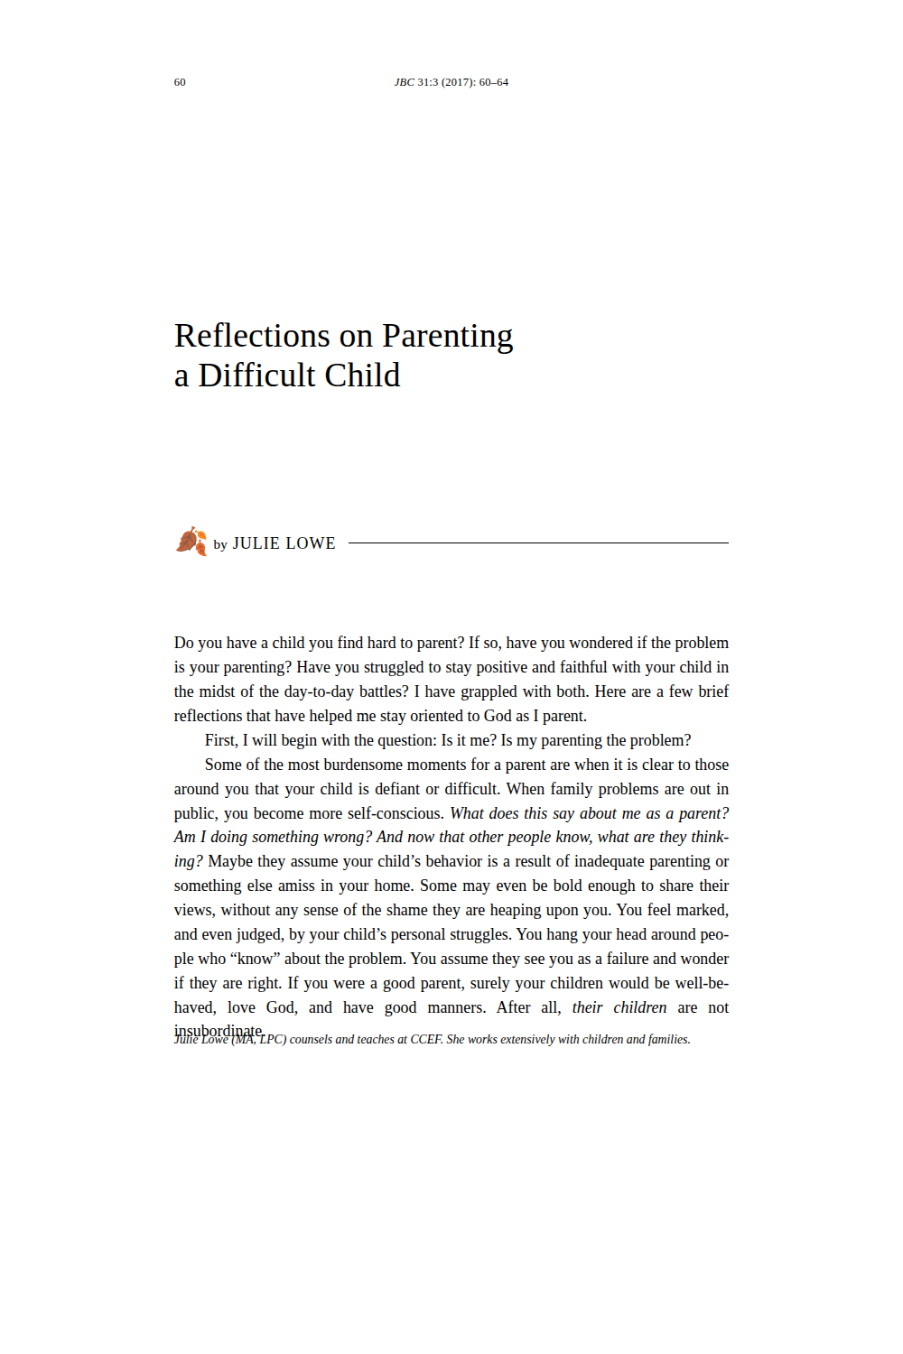60 JBC 31:3 (2017): 60–64
Reflections on Parenting
a Difficult Child
🍂 by JULIE LOWE
Do you have a child you find hard to parent? If so, have you wondered if the problem is your parenting? Have you struggled to stay positive and faithful with your child in the midst of the day-to-day battles? I have grappled with both. Here are a few brief reflections that have helped me stay oriented to God as I parent.
First, I will begin with the question: Is it me? Is my parenting the problem?
Some of the most burdensome moments for a parent are when it is clear to those around you that your child is defiant or difficult. When family problems are out in public, you become more self-conscious. What does this say about me as a parent? Am I doing something wrong? And now that other people know, what are they thinking? Maybe they assume your child’s behavior is a result of inadequate parenting or something else amiss in your home. Some may even be bold enough to share their views, without any sense of the shame they are heaping upon you. You feel marked, and even judged, by your child’s personal struggles. You hang your head around people who “know” about the problem. You assume they see you as a failure and wonder if they are right. If you were a good parent, surely your children would be well-behaved, love God, and have good manners. After all, their children are not insubordinate.
Julie Lowe (MA, LPC) counsels and teaches at CCEF. She works extensively with children and families.